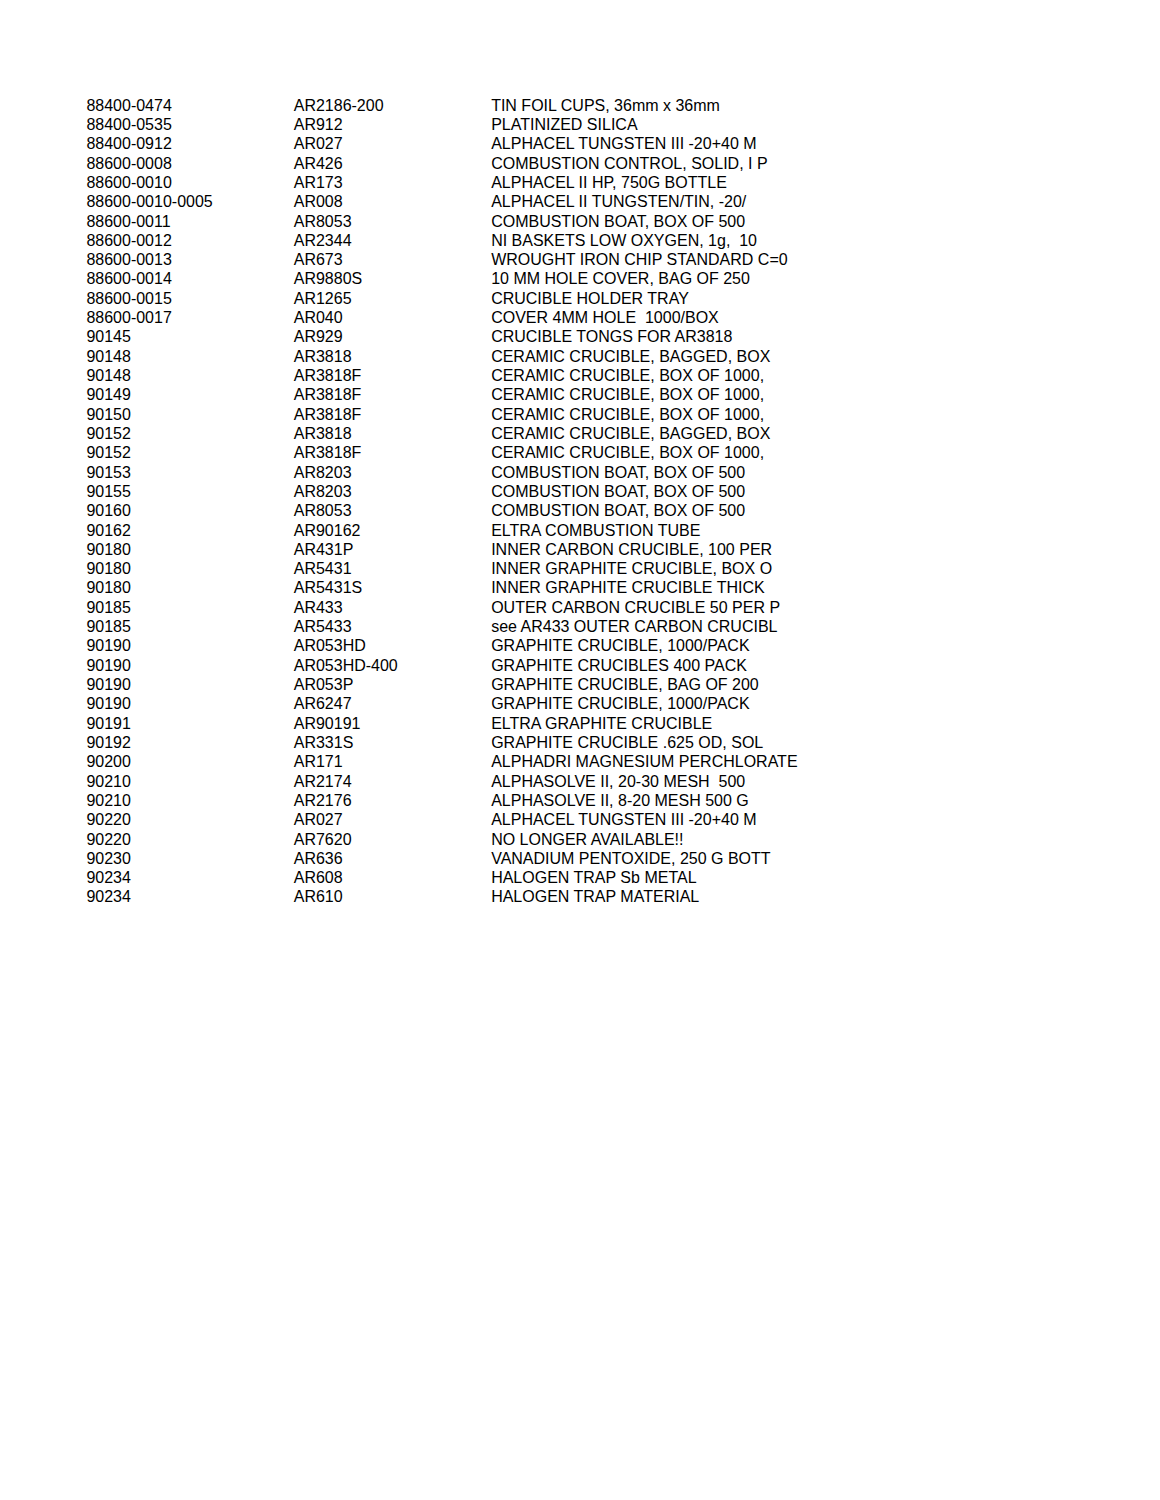| 88400-0474 | AR2186-200 | TIN FOIL CUPS, 36mm x 36mm |
| 88400-0535 | AR912 | PLATINIZED SILICA |
| 88400-0912 | AR027 | ALPHACEL TUNGSTEN III -20+40 M |
| 88600-0008 | AR426 | COMBUSTION CONTROL, SOLID, I P |
| 88600-0010 | AR173 | ALPHACEL II HP, 750G BOTTLE |
| 88600-0010-0005 | AR008 | ALPHACEL II TUNGSTEN/TIN, -20/ |
| 88600-0011 | AR8053 | COMBUSTION BOAT, BOX OF 500 |
| 88600-0012 | AR2344 | NI BASKETS LOW OXYGEN, 1g, 10 |
| 88600-0013 | AR673 | WROUGHT IRON CHIP STANDARD C=0 |
| 88600-0014 | AR9880S | 10 MM HOLE COVER, BAG OF 250 |
| 88600-0015 | AR1265 | CRUCIBLE HOLDER TRAY |
| 88600-0017 | AR040 | COVER 4MM HOLE 1000/BOX |
| 90145 | AR929 | CRUCIBLE TONGS FOR AR3818 |
| 90148 | AR3818 | CERAMIC CRUCIBLE, BAGGED, BOX |
| 90148 | AR3818F | CERAMIC CRUCIBLE, BOX OF 1000, |
| 90149 | AR3818F | CERAMIC CRUCIBLE, BOX OF 1000, |
| 90150 | AR3818F | CERAMIC CRUCIBLE, BOX OF 1000, |
| 90152 | AR3818 | CERAMIC CRUCIBLE, BAGGED, BOX |
| 90152 | AR3818F | CERAMIC CRUCIBLE, BOX OF 1000, |
| 90153 | AR8203 | COMBUSTION BOAT, BOX OF 500 |
| 90155 | AR8203 | COMBUSTION BOAT, BOX OF 500 |
| 90160 | AR8053 | COMBUSTION BOAT, BOX OF 500 |
| 90162 | AR90162 | ELTRA COMBUSTION TUBE |
| 90180 | AR431P | INNER CARBON CRUCIBLE, 100 PER |
| 90180 | AR5431 | INNER GRAPHITE CRUCIBLE, BOX O |
| 90180 | AR5431S | INNER GRAPHITE CRUCIBLE THICK |
| 90185 | AR433 | OUTER CARBON CRUCIBLE 50 PER P |
| 90185 | AR5433 | see AR433 OUTER CARBON CRUCIBL |
| 90190 | AR053HD | GRAPHITE CRUCIBLE, 1000/PACK |
| 90190 | AR053HD-400 | GRAPHITE CRUCIBLES 400 PACK |
| 90190 | AR053P | GRAPHITE CRUCIBLE, BAG OF 200 |
| 90190 | AR6247 | GRAPHITE CRUCIBLE, 1000/PACK |
| 90191 | AR90191 | ELTRA GRAPHITE CRUCIBLE |
| 90192 | AR331S | GRAPHITE CRUCIBLE .625 OD, SOL |
| 90200 | AR171 | ALPHADRI MAGNESIUM PERCHLORATE |
| 90210 | AR2174 | ALPHASOLVE II, 20-30 MESH 500 |
| 90210 | AR2176 | ALPHASOLVE II, 8-20 MESH 500 G |
| 90220 | AR027 | ALPHACEL TUNGSTEN III -20+40 M |
| 90220 | AR7620 | NO LONGER AVAILABLE!! |
| 90230 | AR636 | VANADIUM PENTOXIDE, 250 G BOTT |
| 90234 | AR608 | HALOGEN TRAP Sb METAL |
| 90234 | AR610 | HALOGEN TRAP MATERIAL |